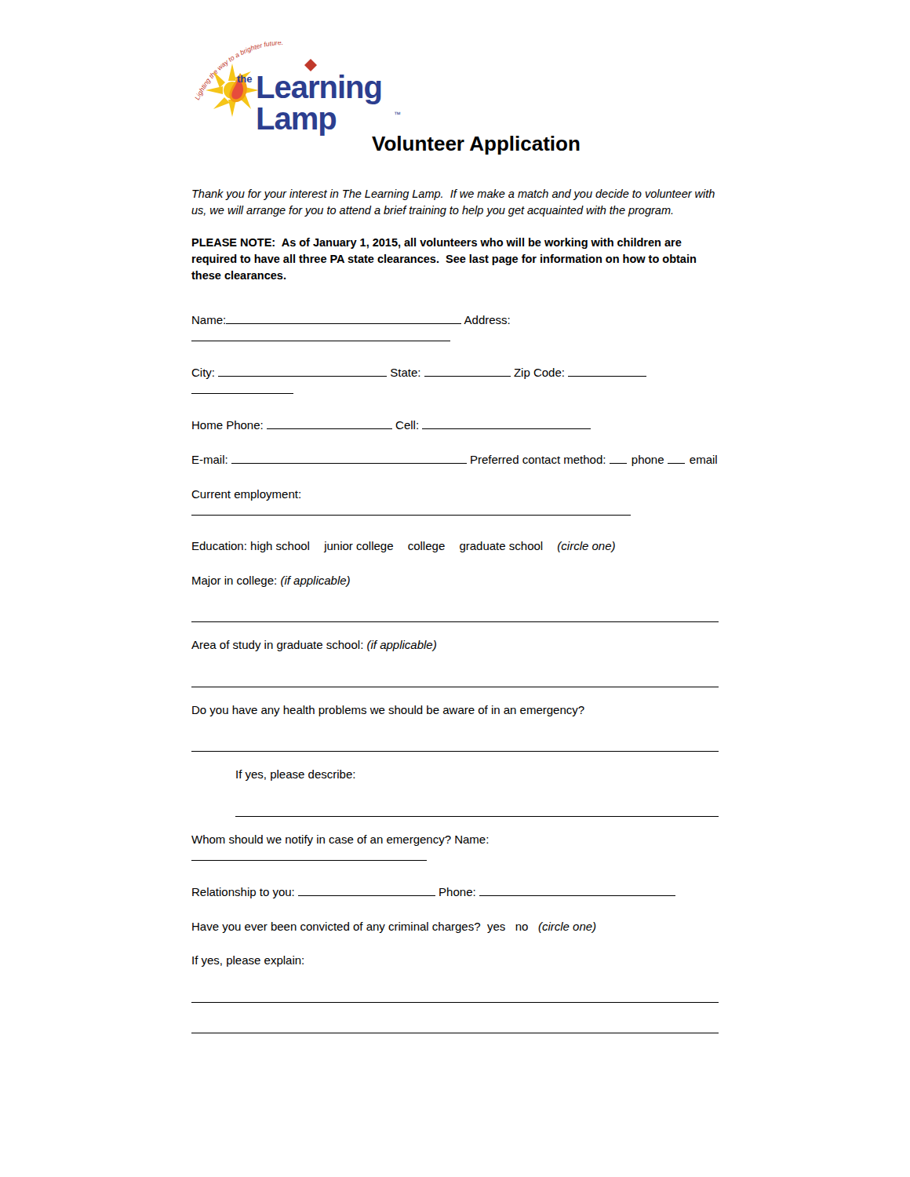Lighting the way to a brighter future. the Learning Lamp ™
Volunteer Application
Thank you for your interest in The Learning Lamp. If we make a match and you decide to volunteer with us, we will arrange for you to attend a brief training to help you get acquainted with the program.
PLEASE NOTE: As of January 1, 2015, all volunteers who will be working with children are required to have all three PA state clearances. See last page for information on how to obtain these clearances.
Name: Address:
City: State: Zip Code:
Home Phone: Cell:
E-mail: Preferred contact method: phone email
Current employment:
Education: high school junior college college graduate school (circle one)
Major in college: (if applicable)
Area of study in graduate school: (if applicable)
Do you have any health problems we should be aware of in an emergency?
If yes, please describe:
Whom should we notify in case of an emergency? Name:
Relationship to you: Phone:
Have you ever been convicted of any criminal charges? yes no (circle one)
If yes, please explain: